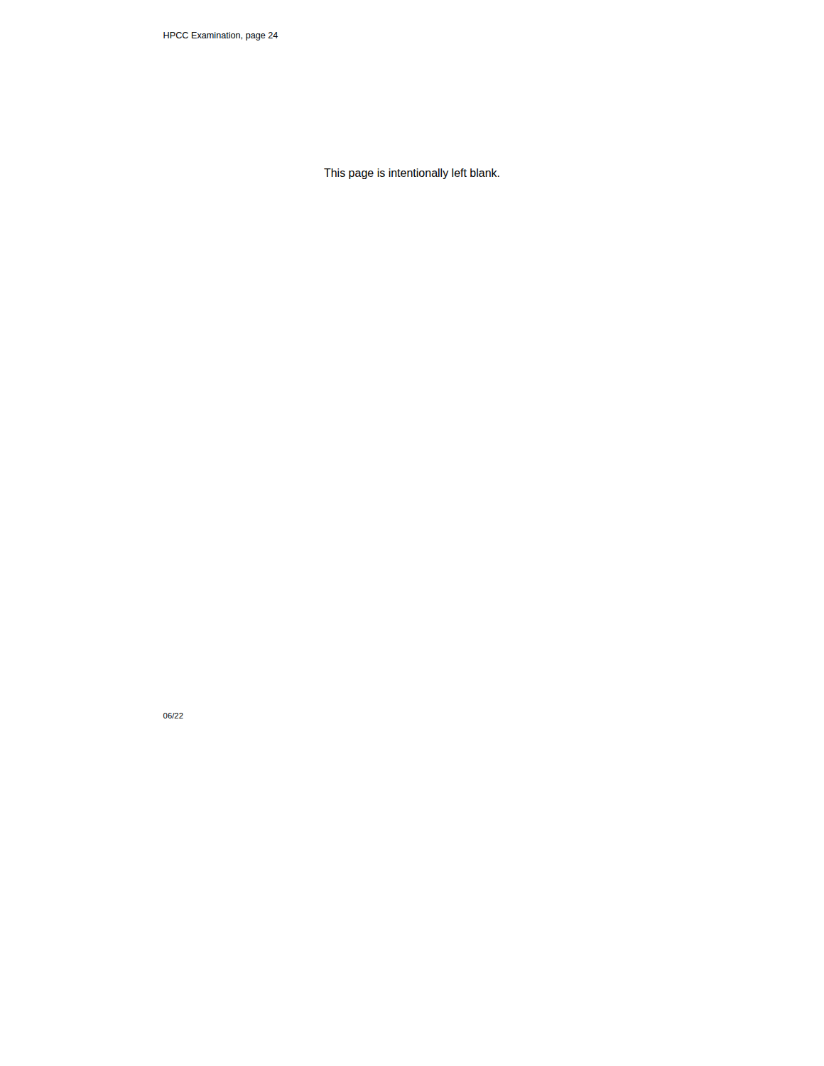HPCC Examination, page 24
This page is intentionally left blank.
06/22